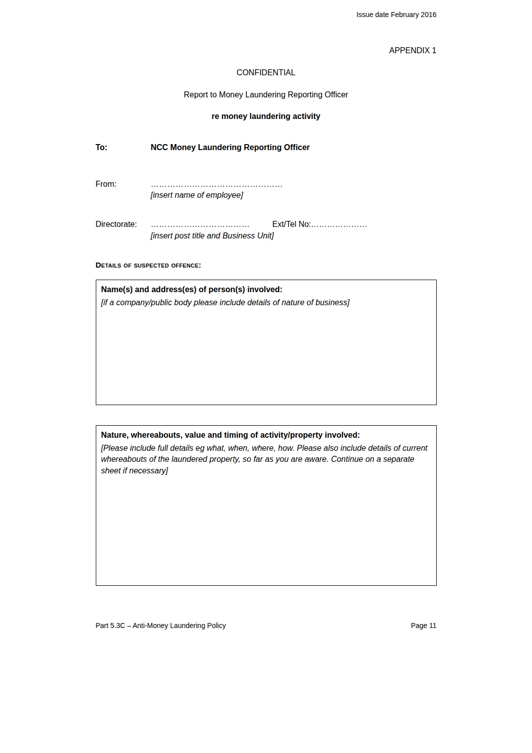Issue date February 2016
APPENDIX 1
CONFIDENTIAL
Report to Money Laundering Reporting Officer
re money laundering activity
| To: | NCC Money Laundering Reporting Officer |
| From: | ………………………………………… [insert name of employee] |
| Directorate: | ……………………………… Ext/Tel No:………………… [insert post title and Business Unit] |
Details of suspected offence:
Name(s) and address(es) of person(s) involved:
[if a company/public body please include details of nature of business]
Nature, whereabouts, value and timing of activity/property involved:
[Please include full details eg what, when, where, how. Please also include details of current whereabouts of the laundered property, so far as you are aware. Continue on a separate sheet if necessary]
Part 5.3C – Anti-Money Laundering Policy Page 11